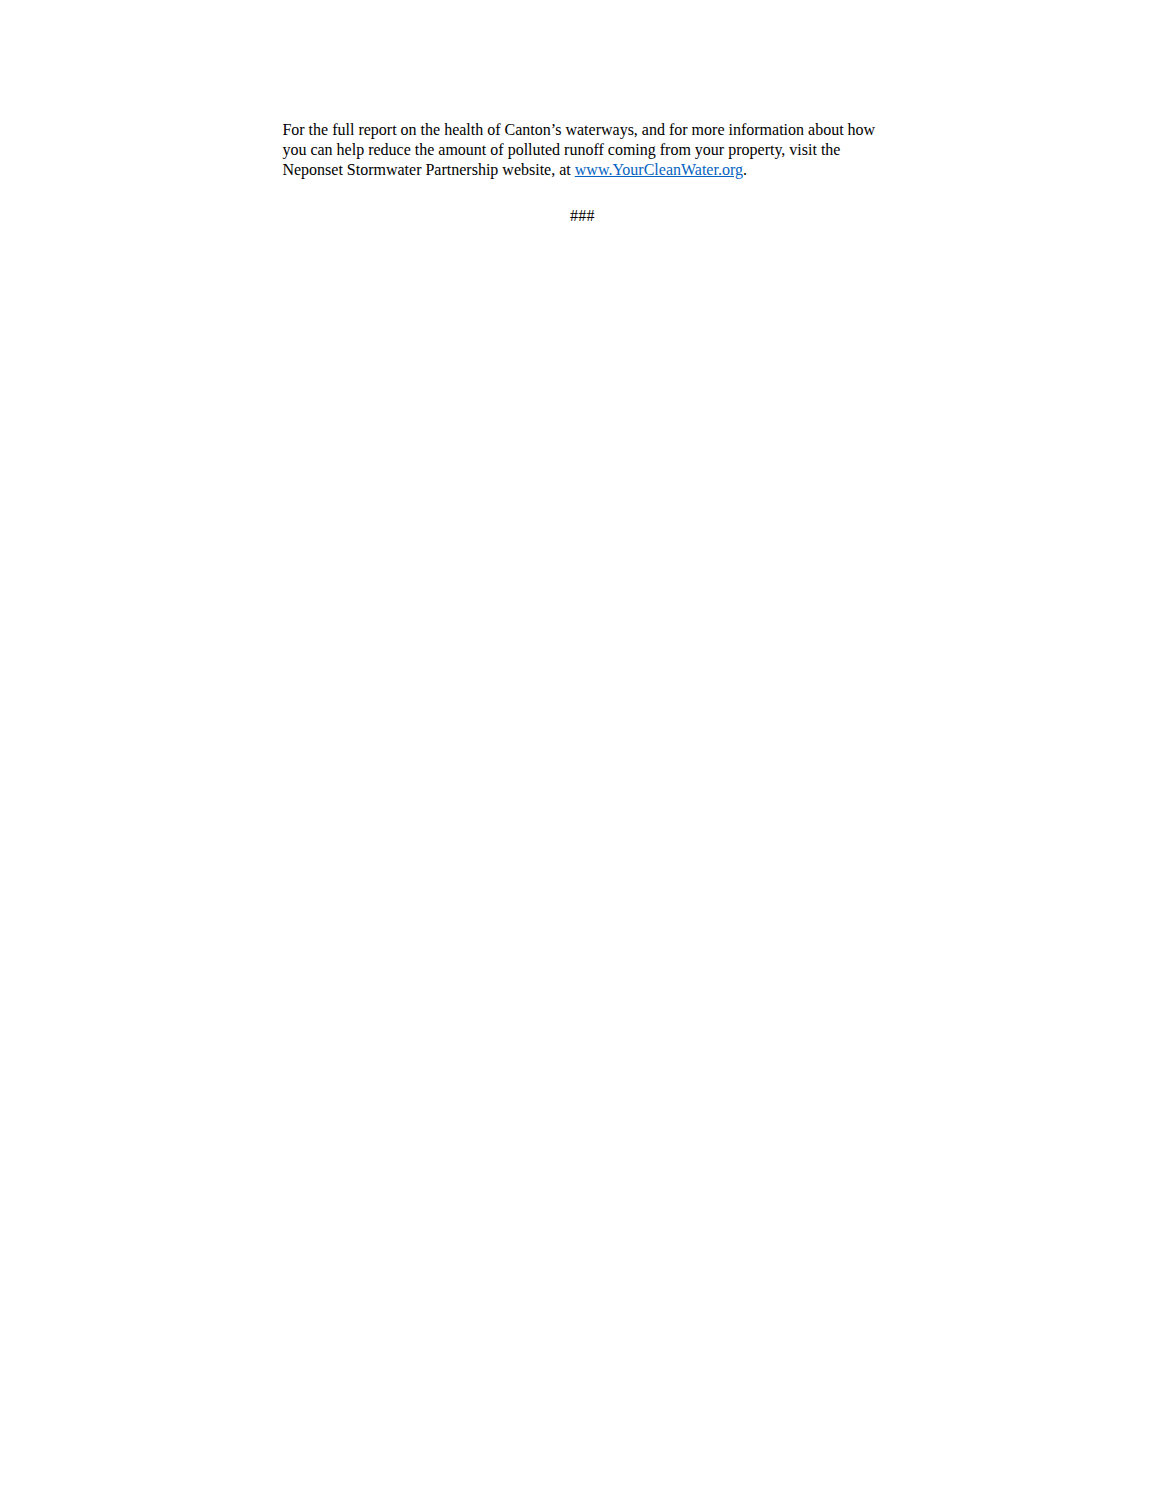For the full report on the health of Canton’s waterways, and for more information about how you can help reduce the amount of polluted runoff coming from your property, visit the Neponset Stormwater Partnership website, at www.YourCleanWater.org.
###